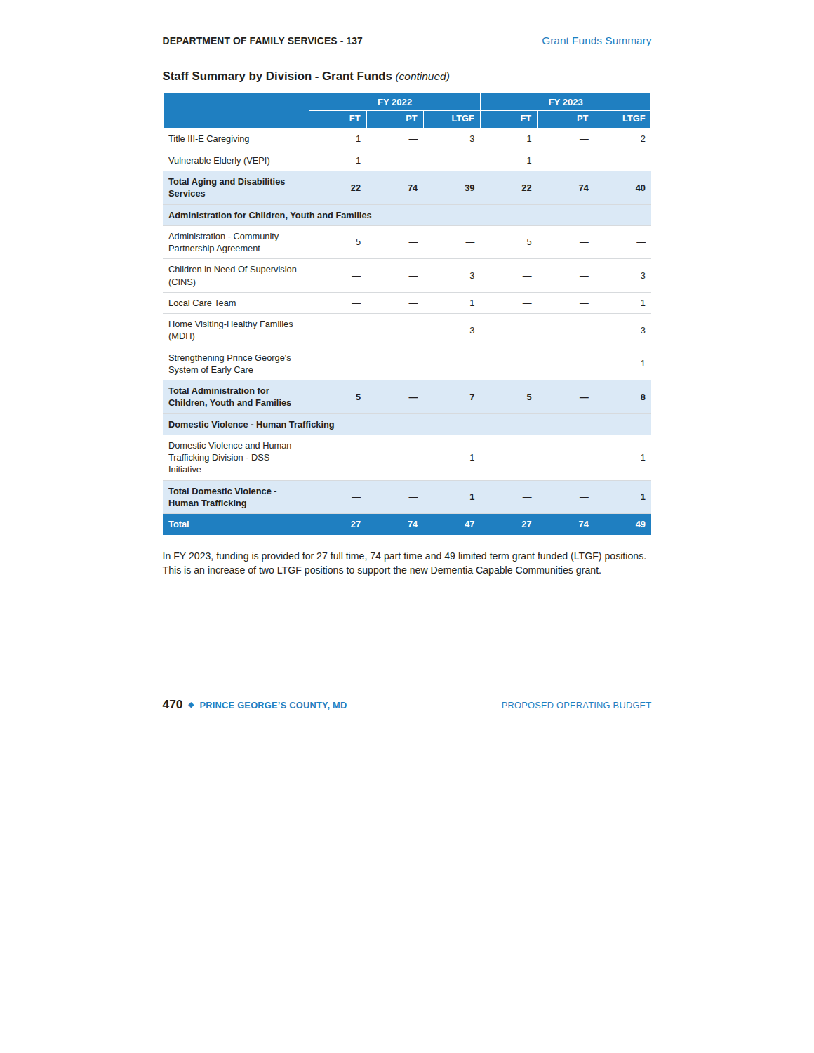Department of Family Services - 137
Grant Funds Summary
Staff Summary by Division - Grant Funds (continued)
| | FY 2022 | FY 2023 |
| --- | --- | --- |
| FT | PT | LTGF | FT | PT | LTGF |
| Title III-E Caregiving | 1 | — | 3 | 1 | — | 2 |
| Vulnerable Elderly (VEPI) | 1 | — | — | 1 | — | — |
| Total Aging and Disabilities Services | 22 | 74 | 39 | 22 | 74 | 40 |
| Administration for Children, Youth and Families |
| Administration - Community Partnership Agreement | 5 | — | — | 5 | — | — |
| Children in Need Of Supervision (CINS) | — | — | 3 | — | — | 3 |
| Local Care Team | — | — | 1 | — | — | 1 |
| Home Visiting-Healthy Families (MDH) | — | — | 3 | — | — | 3 |
| Strengthening Prince George's System of Early Care | — | — | — | — | — | 1 |
| Total Administration for Children, Youth and Families | 5 | — | 7 | 5 | — | 8 |
| Domestic Violence - Human Trafficking |
| Domestic Violence and Human Trafficking Division - DSS Initiative | — | — | 1 | — | — | 1 |
| Total Domestic Violence - Human Trafficking | — | — | 1 | — | — | 1 |
| Total | 27 | 74 | 47 | 27 | 74 | 49 |
In FY 2023, funding is provided for 27 full time, 74 part time and 49 limited term grant funded (LTGF) positions. This is an increase of two LTGF positions to support the new Dementia Capable Communities grant.
470 ◆ PRINCE GEORGE’S COUNTY, MD
PROPOSED OPERATING BUDGET